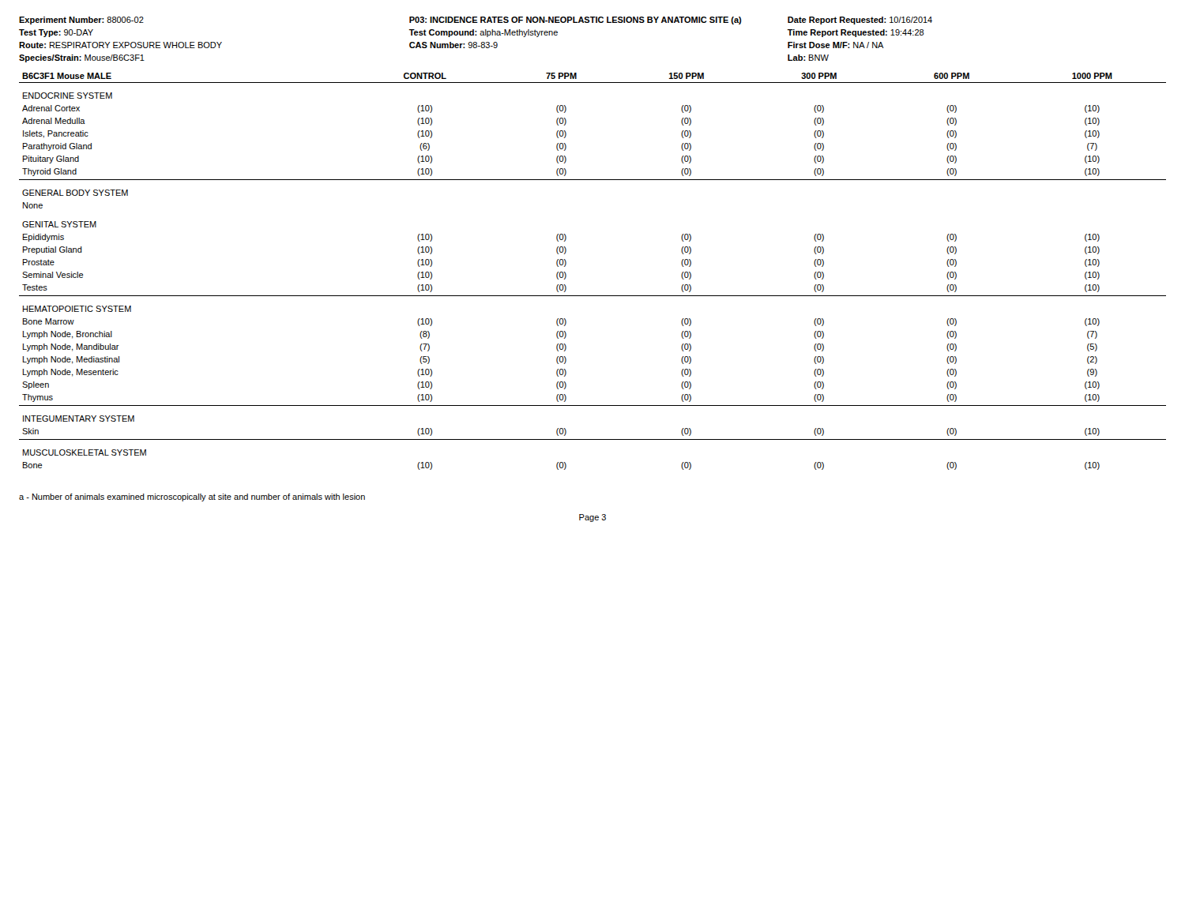| Experiment Number: 88006-02 | P03: INCIDENCE RATES OF NON-NEOPLASTIC LESIONS BY ANATOMIC SITE (a) | Date Report Requested: 10/16/2014 |
| Test Type: 90-DAY | Test Compound: alpha-Methylstyrene | Time Report Requested: 19:44:28 |
| Route: RESPIRATORY EXPOSURE WHOLE BODY | CAS Number: 98-83-9 | First Dose M/F: NA / NA |
| Species/Strain: Mouse/B6C3F1 | | Lab: BNW |
| B6C3F1 Mouse MALE | CONTROL | 75 PPM | 150 PPM | 300 PPM | 600 PPM | 1000 PPM |
| --- | --- | --- | --- | --- | --- | --- |
| ENDOCRINE SYSTEM |
| Adrenal Cortex | (10) | (0) | (0) | (0) | (0) | (10) |
| Adrenal Medulla | (10) | (0) | (0) | (0) | (0) | (10) |
| Islets, Pancreatic | (10) | (0) | (0) | (0) | (0) | (10) |
| Parathyroid Gland | (6) | (0) | (0) | (0) | (0) | (7) |
| Pituitary Gland | (10) | (0) | (0) | (0) | (0) | (10) |
| Thyroid Gland | (10) | (0) | (0) | (0) | (0) | (10) |
| GENERAL BODY SYSTEM |
| None | | | | | | |
| GENITAL SYSTEM |
| Epididymis | (10) | (0) | (0) | (0) | (0) | (10) |
| Preputial Gland | (10) | (0) | (0) | (0) | (0) | (10) |
| Prostate | (10) | (0) | (0) | (0) | (0) | (10) |
| Seminal Vesicle | (10) | (0) | (0) | (0) | (0) | (10) |
| Testes | (10) | (0) | (0) | (0) | (0) | (10) |
| HEMATOPOIETIC SYSTEM |
| Bone Marrow | (10) | (0) | (0) | (0) | (0) | (10) |
| Lymph Node, Bronchial | (8) | (0) | (0) | (0) | (0) | (7) |
| Lymph Node, Mandibular | (7) | (0) | (0) | (0) | (0) | (5) |
| Lymph Node, Mediastinal | (5) | (0) | (0) | (0) | (0) | (2) |
| Lymph Node, Mesenteric | (10) | (0) | (0) | (0) | (0) | (9) |
| Spleen | (10) | (0) | (0) | (0) | (0) | (10) |
| Thymus | (10) | (0) | (0) | (0) | (0) | (10) |
| INTEGUMENTARY SYSTEM |
| Skin | (10) | (0) | (0) | (0) | (0) | (10) |
| MUSCULOSKELETAL SYSTEM |
| Bone | (10) | (0) | (0) | (0) | (0) | (10) |
a - Number of animals examined microscopically at site and number of animals with lesion
Page 3